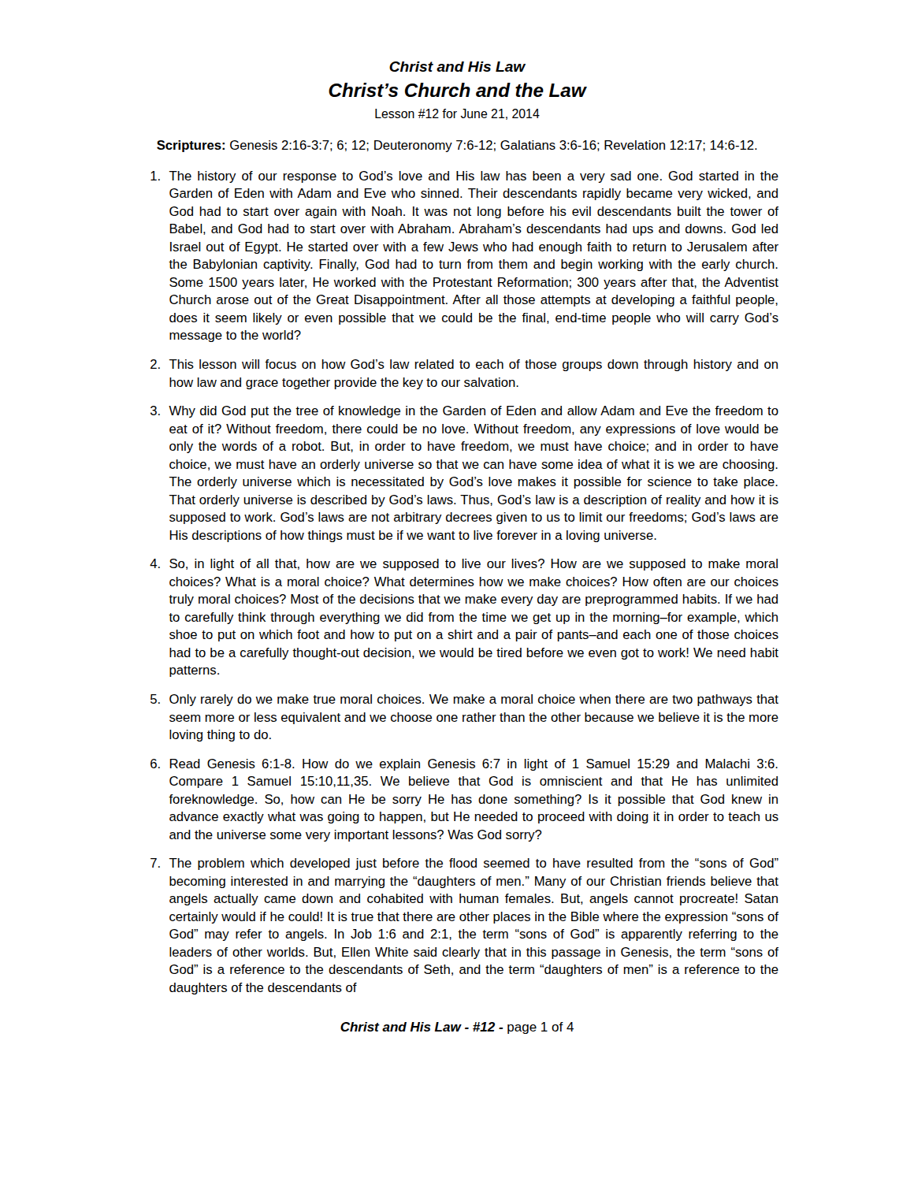Christ and His Law
Christ’s Church and the Law
Lesson #12 for June 21, 2014
Scriptures: Genesis 2:16-3:7; 6; 12; Deuteronomy 7:6-12; Galatians 3:6-16; Revelation 12:17; 14:6-12.
The history of our response to God’s love and His law has been a very sad one. God started in the Garden of Eden with Adam and Eve who sinned. Their descendants rapidly became very wicked, and God had to start over again with Noah. It was not long before his evil descendants built the tower of Babel, and God had to start over with Abraham. Abraham’s descendants had ups and downs. God led Israel out of Egypt. He started over with a few Jews who had enough faith to return to Jerusalem after the Babylonian captivity. Finally, God had to turn from them and begin working with the early church. Some 1500 years later, He worked with the Protestant Reformation; 300 years after that, the Adventist Church arose out of the Great Disappointment. After all those attempts at developing a faithful people, does it seem likely or even possible that we could be the final, end-time people who will carry God’s message to the world?
This lesson will focus on how God’s law related to each of those groups down through history and on how law and grace together provide the key to our salvation.
Why did God put the tree of knowledge in the Garden of Eden and allow Adam and Eve the freedom to eat of it? Without freedom, there could be no love. Without freedom, any expressions of love would be only the words of a robot. But, in order to have freedom, we must have choice; and in order to have choice, we must have an orderly universe so that we can have some idea of what it is we are choosing. The orderly universe which is necessitated by God’s love makes it possible for science to take place. That orderly universe is described by God’s laws. Thus, God’s law is a description of reality and how it is supposed to work. God’s laws are not arbitrary decrees given to us to limit our freedoms; God’s laws are His descriptions of how things must be if we want to live forever in a loving universe.
So, in light of all that, how are we supposed to live our lives? How are we supposed to make moral choices? What is a moral choice? What determines how we make choices? How often are our choices truly moral choices? Most of the decisions that we make every day are preprogrammed habits. If we had to carefully think through everything we did from the time we get up in the morning–for example, which shoe to put on which foot and how to put on a shirt and a pair of pants–and each one of those choices had to be a carefully thought-out decision, we would be tired before we even got to work! We need habit patterns.
Only rarely do we make true moral choices. We make a moral choice when there are two pathways that seem more or less equivalent and we choose one rather than the other because we believe it is the more loving thing to do.
Read Genesis 6:1-8. How do we explain Genesis 6:7 in light of 1 Samuel 15:29 and Malachi 3:6. Compare 1 Samuel 15:10,11,35. We believe that God is omniscient and that He has unlimited foreknowledge. So, how can He be sorry He has done something? Is it possible that God knew in advance exactly what was going to happen, but He needed to proceed with doing it in order to teach us and the universe some very important lessons? Was God sorry?
The problem which developed just before the flood seemed to have resulted from the “sons of God” becoming interested in and marrying the “daughters of men.” Many of our Christian friends believe that angels actually came down and cohabited with human females. But, angels cannot procreate! Satan certainly would if he could! It is true that there are other places in the Bible where the expression “sons of God” may refer to angels. In Job 1:6 and 2:1, the term “sons of God” is apparently referring to the leaders of other worlds. But, Ellen White said clearly that in this passage in Genesis, the term “sons of God” is a reference to the descendants of Seth, and the term “daughters of men” is a reference to the daughters of the descendants of
Christ and His Law - #12 - page 1 of 4